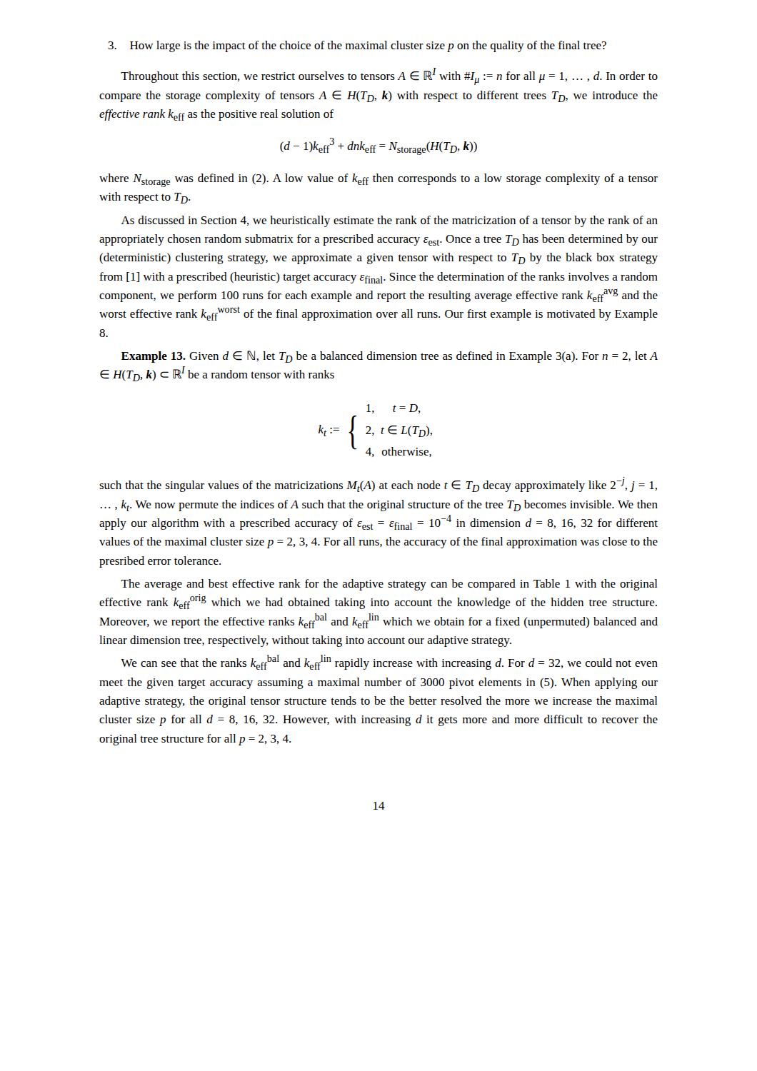How large is the impact of the choice of the maximal cluster size p on the quality of the final tree?
Throughout this section, we restrict ourselves to tensors A ∈ ℝI with #Iμ := n for all μ = 1, … , d. In order to compare the storage complexity of tensors A ∈ H(TD, k) with respect to different trees TD, we introduce the effective rank keff as the positive real solution of
(d − 1)keff3 + dnkeff = Nstorage(H(TD, k))
where Nstorage was defined in (2). A low value of keff then corresponds to a low storage complexity of a tensor with respect to TD.
As discussed in Section 4, we heuristically estimate the rank of the matricization of a tensor by the rank of an appropriately chosen random submatrix for a prescribed accuracy εest. Once a tree TD has been determined by our (deterministic) clustering strategy, we approximate a given tensor with respect to TD by the black box strategy from [1] with a prescribed (heuristic) target accuracy εfinal. Since the determination of the ranks involves a random component, we perform 100 runs for each example and report the resulting average effective rank keffavg and the worst effective rank keffworst of the final approximation over all runs. Our first example is motivated by Example 8.
Example 13. Given d ∈ ℕ, let TD be a balanced dimension tree as defined in Example 3(a). For n = 2, let A ∈ H(TD, k) ⊂ ℝI be a random tensor with ranks
kt := {
| 1, | t = D , |
| 2, | t ∈ L ( T D ), |
| 4, | otherwise, |
such that the singular values of the matricizations Mt(A) at each node t ∈ TD decay approximately like 2−j, j = 1, … , kt. We now permute the indices of A such that the original structure of the tree TD becomes invisible. We then apply our algorithm with a prescribed accuracy of εest = εfinal = 10−4 in dimension d = 8, 16, 32 for different values of the maximal cluster size p = 2, 3, 4. For all runs, the accuracy of the final approximation was close to the presribed error tolerance.
The average and best effective rank for the adaptive strategy can be compared in Table 1 with the original effective rank kefforig which we had obtained taking into account the knowledge of the hidden tree structure. Moreover, we report the effective ranks keffbal and kefflin which we obtain for a fixed (unpermuted) balanced and linear dimension tree, respectively, without taking into account our adaptive strategy.
We can see that the ranks keffbal and kefflin rapidly increase with increasing d. For d = 32, we could not even meet the given target accuracy assuming a maximal number of 3000 pivot elements in (5). When applying our adaptive strategy, the original tensor structure tends to be the better resolved the more we increase the maximal cluster size p for all d = 8, 16, 32. However, with increasing d it gets more and more difficult to recover the original tree structure for all p = 2, 3, 4.
14